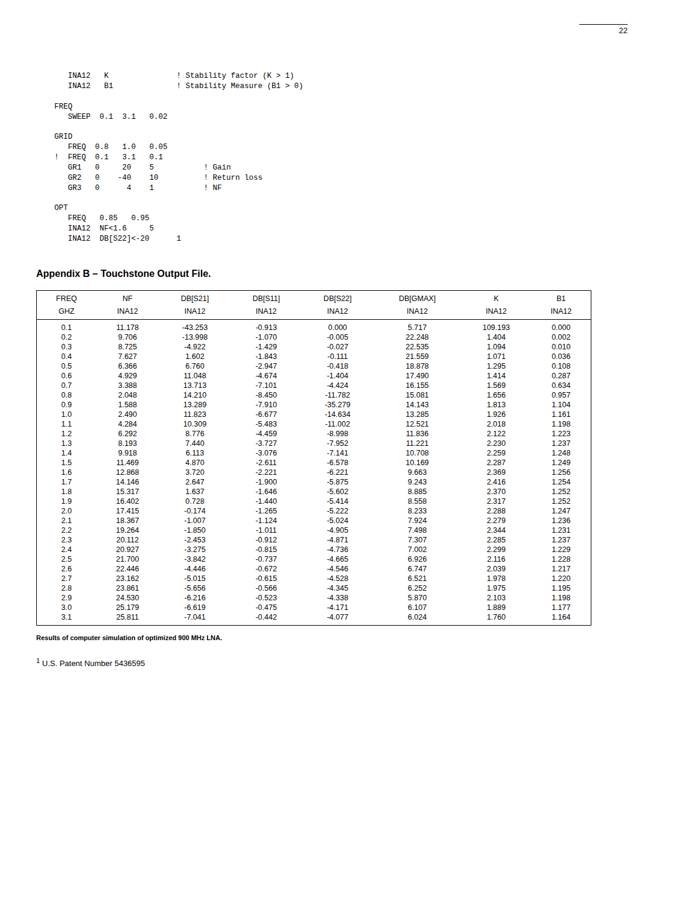22
INA12 K ! Stability factor (K > 1) INA12 B1 ! Stability Measure (B1 > 0) FREQ SWEEP 0.1 3.1 0.02 GRID FREQ 0.8 1.0 0.05 ! FREQ 0.1 3.1 0.1 GR1 0 20 5 ! Gain GR2 0 -40 10 ! Return loss GR3 0 4 1 ! NF OPT FREQ 0.85 0.95 INA12 NF<1.6 5 INA12 DB[S22]<-20 1
Appendix B – Touchstone Output File.
| FREQ | NF | DB[S21] | DB[S11] | DB[S22] | DB[GMAX] | K | B1 |
| --- | --- | --- | --- | --- | --- | --- | --- |
| GHZ | INA12 | INA12 | INA12 | INA12 | INA12 | INA12 | INA12 |
| 0.1 | 11.178 | -43.253 | -0.913 | 0.000 | 5.717 | 109.193 | 0.000 |
| 0.2 | 9.706 | -13.998 | -1.070 | -0.005 | 22.248 | 1.404 | 0.002 |
| 0.3 | 8.725 | -4.922 | -1.429 | -0.027 | 22.535 | 1.094 | 0.010 |
| 0.4 | 7.627 | 1.602 | -1.843 | -0.111 | 21.559 | 1.071 | 0.036 |
| 0.5 | 6.366 | 6.760 | -2.947 | -0.418 | 18.878 | 1.295 | 0.108 |
| 0.6 | 4.929 | 11.048 | -4.674 | -1.404 | 17.490 | 1.414 | 0.287 |
| 0.7 | 3.388 | 13.713 | -7.101 | -4.424 | 16.155 | 1.569 | 0.634 |
| 0.8 | 2.048 | 14.210 | -8.450 | -11.782 | 15.081 | 1.656 | 0.957 |
| 0.9 | 1.588 | 13.289 | -7.910 | -35.279 | 14.143 | 1.813 | 1.104 |
| 1.0 | 2.490 | 11.823 | -6.677 | -14.634 | 13.285 | 1.926 | 1.161 |
| 1.1 | 4.284 | 10.309 | -5.483 | -11.002 | 12.521 | 2.018 | 1.198 |
| 1.2 | 6.292 | 8.776 | -4.459 | -8.998 | 11.836 | 2.122 | 1.223 |
| 1.3 | 8.193 | 7.440 | -3.727 | -7.952 | 11.221 | 2.230 | 1.237 |
| 1.4 | 9.918 | 6.113 | -3.076 | -7.141 | 10.708 | 2.259 | 1.248 |
| 1.5 | 11.469 | 4.870 | -2.611 | -6.578 | 10.169 | 2.287 | 1.249 |
| 1.6 | 12.868 | 3.720 | -2.221 | -6.221 | 9.663 | 2.369 | 1.256 |
| 1.7 | 14.146 | 2.647 | -1.900 | -5.875 | 9.243 | 2.416 | 1.254 |
| 1.8 | 15.317 | 1.637 | -1.646 | -5.602 | 8.885 | 2.370 | 1.252 |
| 1.9 | 16.402 | 0.728 | -1.440 | -5.414 | 8.558 | 2.317 | 1.252 |
| 2.0 | 17.415 | -0.174 | -1.265 | -5.222 | 8.233 | 2.288 | 1.247 |
| 2.1 | 18.367 | -1.007 | -1.124 | -5.024 | 7.924 | 2.279 | 1.236 |
| 2.2 | 19.264 | -1.850 | -1.011 | -4.905 | 7.498 | 2.344 | 1.231 |
| 2.3 | 20.112 | -2.453 | -0.912 | -4.871 | 7.307 | 2.285 | 1.237 |
| 2.4 | 20.927 | -3.275 | -0.815 | -4.736 | 7.002 | 2.299 | 1.229 |
| 2.5 | 21.700 | -3.842 | -0.737 | -4.665 | 6.926 | 2.116 | 1.228 |
| 2.6 | 22.446 | -4.446 | -0.672 | -4.546 | 6.747 | 2.039 | 1.217 |
| 2.7 | 23.162 | -5.015 | -0.615 | -4.528 | 6.521 | 1.978 | 1.220 |
| 2.8 | 23.861 | -5.656 | -0.566 | -4.345 | 6.252 | 1.975 | 1.195 |
| 2.9 | 24.530 | -6.216 | -0.523 | -4.338 | 5.870 | 2.103 | 1.198 |
| 3.0 | 25.179 | -6.619 | -0.475 | -4.171 | 6.107 | 1.889 | 1.177 |
| 3.1 | 25.811 | -7.041 | -0.442 | -4.077 | 6.024 | 1.760 | 1.164 |
Results of computer simulation of optimized 900 MHz LNA.
1 U.S. Patent Number 5436595